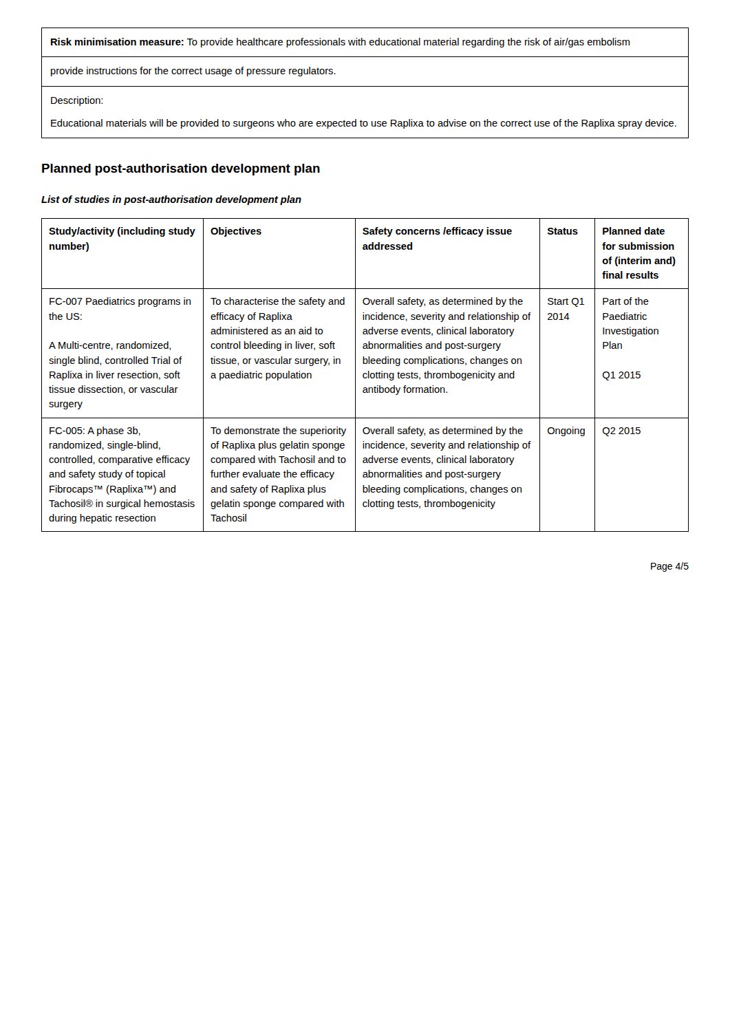| Risk minimisation measure: To provide healthcare professionals with educational material regarding the risk of air/gas embolism |
| provide instructions for the correct usage of pressure regulators. |
| Description: Educational materials will be provided to surgeons who are expected to use Raplixa to advise on the correct use of the Raplixa spray device. |
Planned post-authorisation development plan
List of studies in post-authorisation development plan
| Study/activity (including study number) | Objectives | Safety concerns /efficacy issue addressed | Status | Planned date for submission of (interim and) final results |
| --- | --- | --- | --- | --- |
| FC-007 Paediatrics programs in the US: A Multi-centre, randomized, single blind, controlled Trial of Raplixa in liver resection, soft tissue dissection, or vascular surgery | To characterise the safety and efficacy of Raplixa administered as an aid to control bleeding in liver, soft tissue, or vascular surgery, in a paediatric population | Overall safety, as determined by the incidence, severity and relationship of adverse events, clinical laboratory abnormalities and post-surgery bleeding complications, changes on clotting tests, thrombogenicity and antibody formation. | Start Q1 2014 | Part of the Paediatric Investigation Plan Q1 2015 |
| FC-005: A phase 3b, randomized, single-blind, controlled, comparative efficacy and safety study of topical Fibrocaps™ (Raplixa™) and Tachosil® in surgical hemostasis during hepatic resection | To demonstrate the superiority of Raplixa plus gelatin sponge compared with Tachosil and to further evaluate the efficacy and safety of Raplixa plus gelatin sponge compared with Tachosil | Overall safety, as determined by the incidence, severity and relationship of adverse events, clinical laboratory abnormalities and post-surgery bleeding complications, changes on clotting tests, thrombogenicity | Ongoing | Q2 2015 |
Page 4/5